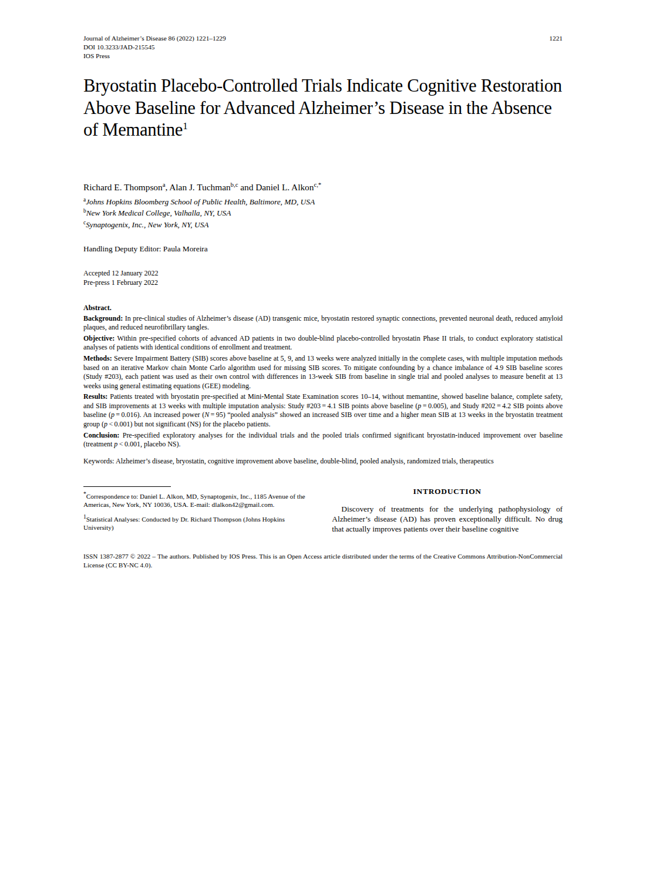Journal of Alzheimer’s Disease 86 (2022) 1221–1229
DOI 10.3233/JAD-215545
IOS Press
1221
Bryostatin Placebo-Controlled Trials Indicate Cognitive Restoration Above Baseline for Advanced Alzheimer’s Disease in the Absence of Memantine1
Richard E. Thompsona, Alan J. Tuchmanb,c and Daniel L. Alkonc,*
aJohns Hopkins Bloomberg School of Public Health, Baltimore, MD, USA
bNew York Medical College, Valhalla, NY, USA
cSynaptogenix, Inc., New York, NY, USA
Handling Deputy Editor: Paula Moreira
Accepted 12 January 2022
Pre-press 1 February 2022
Abstract.
Background: In pre-clinical studies of Alzheimer’s disease (AD) transgenic mice, bryostatin restored synaptic connections, prevented neuronal death, reduced amyloid plaques, and reduced neurofibrillary tangles.
Objective: Within pre-specified cohorts of advanced AD patients in two double-blind placebo-controlled bryostatin Phase II trials, to conduct exploratory statistical analyses of patients with identical conditions of enrollment and treatment.
Methods: Severe Impairment Battery (SIB) scores above baseline at 5, 9, and 13 weeks were analyzed initially in the complete cases, with multiple imputation methods based on an iterative Markov chain Monte Carlo algorithm used for missing SIB scores. To mitigate confounding by a chance imbalance of 4.9 SIB baseline scores (Study #203), each patient was used as their own control with differences in 13-week SIB from baseline in single trial and pooled analyses to measure benefit at 13 weeks using general estimating equations (GEE) modeling.
Results: Patients treated with bryostatin pre-specified at Mini-Mental State Examination scores 10–14, without memantine, showed baseline balance, complete safety, and SIB improvements at 13 weeks with multiple imputation analysis: Study #203 = 4.1 SIB points above baseline (p = 0.005), and Study #202 = 4.2 SIB points above baseline (p = 0.016). An increased power (N = 95) “pooled analysis” showed an increased SIB over time and a higher mean SIB at 13 weeks in the bryostatin treatment group (p < 0.001) but not significant (NS) for the placebo patients.
Conclusion: Pre-specified exploratory analyses for the individual trials and the pooled trials confirmed significant bryostatin-induced improvement over baseline (treatment p < 0.001, placebo NS).
Keywords: Alzheimer’s disease, bryostatin, cognitive improvement above baseline, double-blind, pooled analysis, randomized trials, therapeutics
*Correspondence to: Daniel L. Alkon, MD, Synaptogenix, Inc., 1185 Avenue of the Americas, New York, NY 10036, USA. E-mail: dlalkon42@gmail.com.
1Statistical Analyses: Conducted by Dr. Richard Thompson (Johns Hopkins University)
INTRODUCTION
Discovery of treatments for the underlying pathophysiology of Alzheimer’s disease (AD) has proven exceptionally difficult. No drug that actually improves patients over their baseline cognitive
ISSN 1387-2877 © 2022 – The authors. Published by IOS Press. This is an Open Access article distributed under the terms of the Creative Commons Attribution-NonCommercial License (CC BY-NC 4.0).